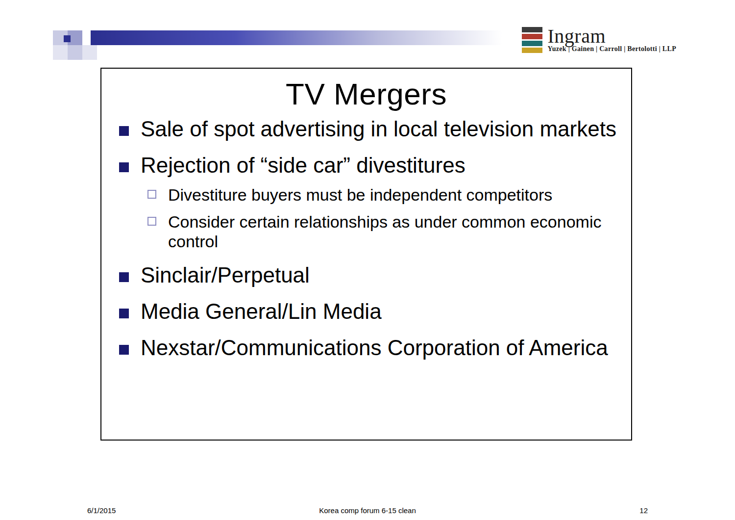Ingram
Yuzek | Gainen | Carroll | Bertolotti | LLP
TV Mergers
Sale of spot advertising in local television markets
Rejection of “side car” divestitures
Divestiture buyers must be independent competitors
Consider certain relationships as under common economic control
Sinclair/Perpetual
Media General/Lin Media
Nexstar/Communications Corporation of America
6/1/2015 Korea comp forum 6-15 clean 12